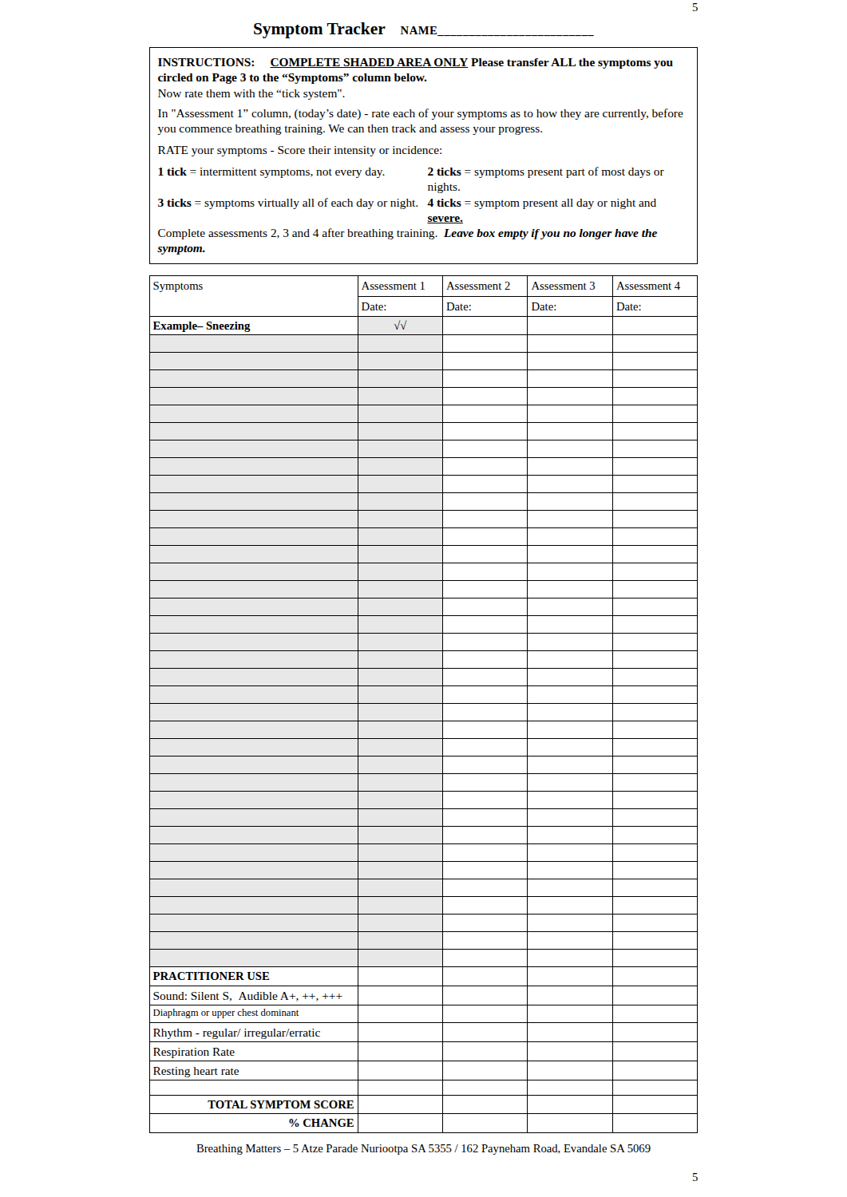5
Symptom Tracker NAME_________________________
INSTRUCTIONS: COMPLETE SHADED AREA ONLY Please transfer ALL the symptoms you circled on Page 3 to the “Symptoms” column below.
Now rate them with the “tick system".
In "Assessment 1” column, (today’s date) - rate each of your symptoms as to how they are currently, before you commence breathing training. We can then track and assess your progress.
RATE your symptoms - Score their intensity or incidence:
1 tick = intermittent symptoms, not every day.
2 ticks = symptoms present part of most days or nights.
3 ticks = symptoms virtually all of each day or night.
4 ticks = symptom present all day or night and severe.
Complete assessments 2, 3 and 4 after breathing training. Leave box empty if you no longer have the symptom.
| Symptoms | Assessment 1 | Assessment 2 | Assessment 3 | Assessment 4 |
| --- | --- | --- | --- | --- |
| Date: | Date: | Date: | Date: |
| Example– Sneezing | √√ | | | |
| PRACTITIONER USE | | | | |
| Sound: Silent S, Audible A+, ++, +++ | | | | |
| Diaphragm or upper chest dominant | | | | |
| Rhythm - regular/ irregular/erratic | | | | |
| Respiration Rate | | | | |
| Resting heart rate | | | | |
| TOTAL SYMPTOM SCORE | | | | |
| % CHANGE | | | | |
Breathing Matters – 5 Atze Parade Nuriootpa SA 5355 / 162 Payneham Road, Evandale SA 5069
5